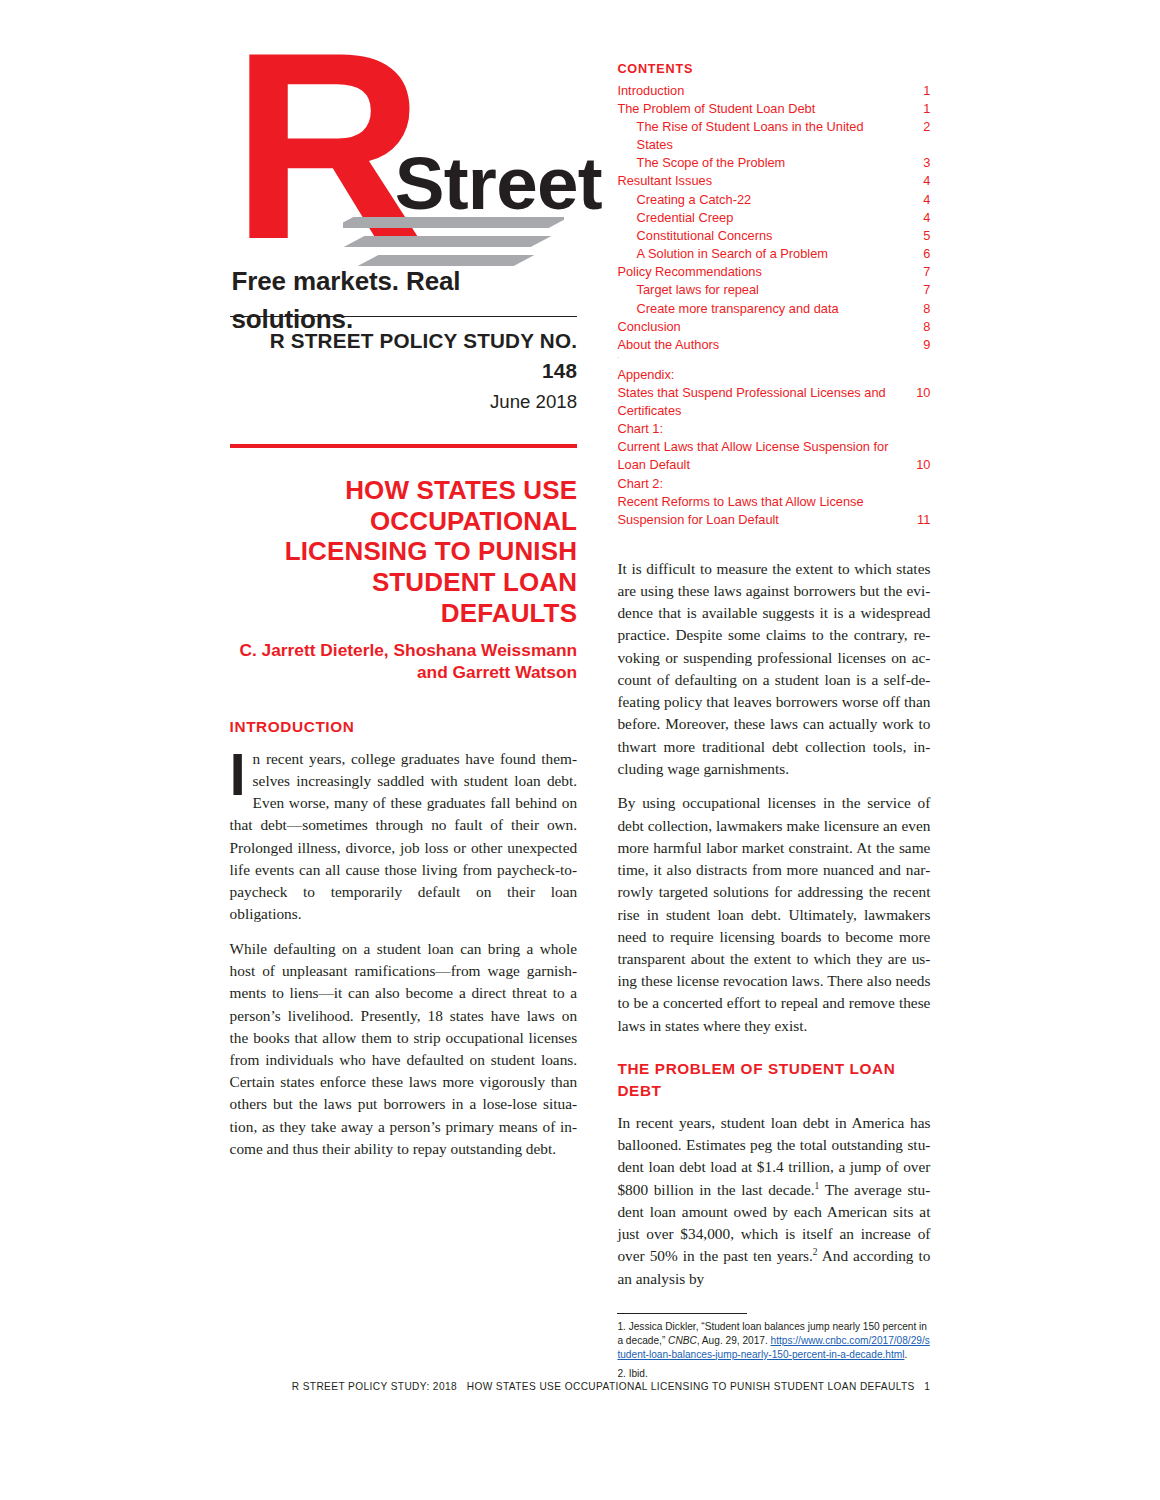R
Street
Free markets. Real solutions.
R STREET POLICY STUDY NO. 148
June 2018
How States Use Occupational Licensing to Punish Student Loan Defaults
C. Jarrett Dieterle, Shoshana Weissmann
and Garrett Watson
Introduction
In recent years, college graduates have found themselves increasingly saddled with student loan debt. Even worse, many of these graduates fall behind on that debt—sometimes through no fault of their own. Prolonged illness, divorce, job loss or other unexpected life events can all cause those living from paycheck-to-paycheck to temporarily default on their loan obligations.
While defaulting on a student loan can bring a whole host of unpleasant ramifications—from wage garnishments to liens—it can also become a direct threat to a person’s livelihood. Presently, 18 states have laws on the books that allow them to strip occupational licenses from individuals who have defaulted on student loans. Certain states enforce these laws more vigorously than others but the laws put borrowers in a lose-lose situation, as they take away a person’s primary means of income and thus their ability to repay outstanding debt.
CONTENTS
| Introduction | 1 |
| The Problem of Student Loan Debt | 1 |
| The Rise of Student Loans in the United States | 2 |
| The Scope of the Problem | 3 |
| Resultant Issues | 4 |
| Creating a Catch-22 | 4 |
| Credential Creep | 4 |
| Constitutional Concerns | 5 |
| A Solution in Search of a Problem | 6 |
| Policy Recommendations | 7 |
| Target laws for repeal | 7 |
| Create more transparency and data | 8 |
| Conclusion | 8 |
| About the Authors | 9 |
| . | |
| Appendix: | |
| States that Suspend Professional Licenses and Certificates | 10 |
| Chart 1: | |
| Current Laws that Allow License Suspension for | |
| Loan Default | 10 |
| Chart 2: | |
| Recent Reforms to Laws that Allow License | |
| Suspension for Loan Default | 11 |
It is difficult to measure the extent to which states are using these laws against borrowers but the evidence that is available suggests it is a widespread practice. Despite some claims to the contrary, revoking or suspending professional licenses on account of defaulting on a student loan is a self-defeating policy that leaves borrowers worse off than before. Moreover, these laws can actually work to thwart more traditional debt collection tools, including wage garnishments.
By using occupational licenses in the service of debt collection, lawmakers make licensure an even more harmful labor market constraint. At the same time, it also distracts from more nuanced and narrowly targeted solutions for addressing the recent rise in student loan debt. Ultimately, lawmakers need to require licensing boards to become more transparent about the extent to which they are using these license revocation laws. There also needs to be a concerted effort to repeal and remove these laws in states where they exist.
The Problem of Student Loan Debt
In recent years, student loan debt in America has ballooned. Estimates peg the total outstanding student loan debt load at $1.4 trillion, a jump of over $800 billion in the last decade.1 The average student loan amount owed by each American sits at just over $34,000, which is itself an increase of over 50% in the past ten years.2 And according to an analysis by
1. Jessica Dickler, “Student loan balances jump nearly 150 percent in a decade,” CNBC, Aug. 29, 2017. https://www.cnbc.com/2017/08/29/student-loan-balances-jump-nearly-150-percent-in-a-decade.html.
2. Ibid.
R STREET POLICY STUDY: 2018 HOW STATES USE OCCUPATIONAL LICENSING TO PUNISH STUDENT LOAN DEFAULTS 1